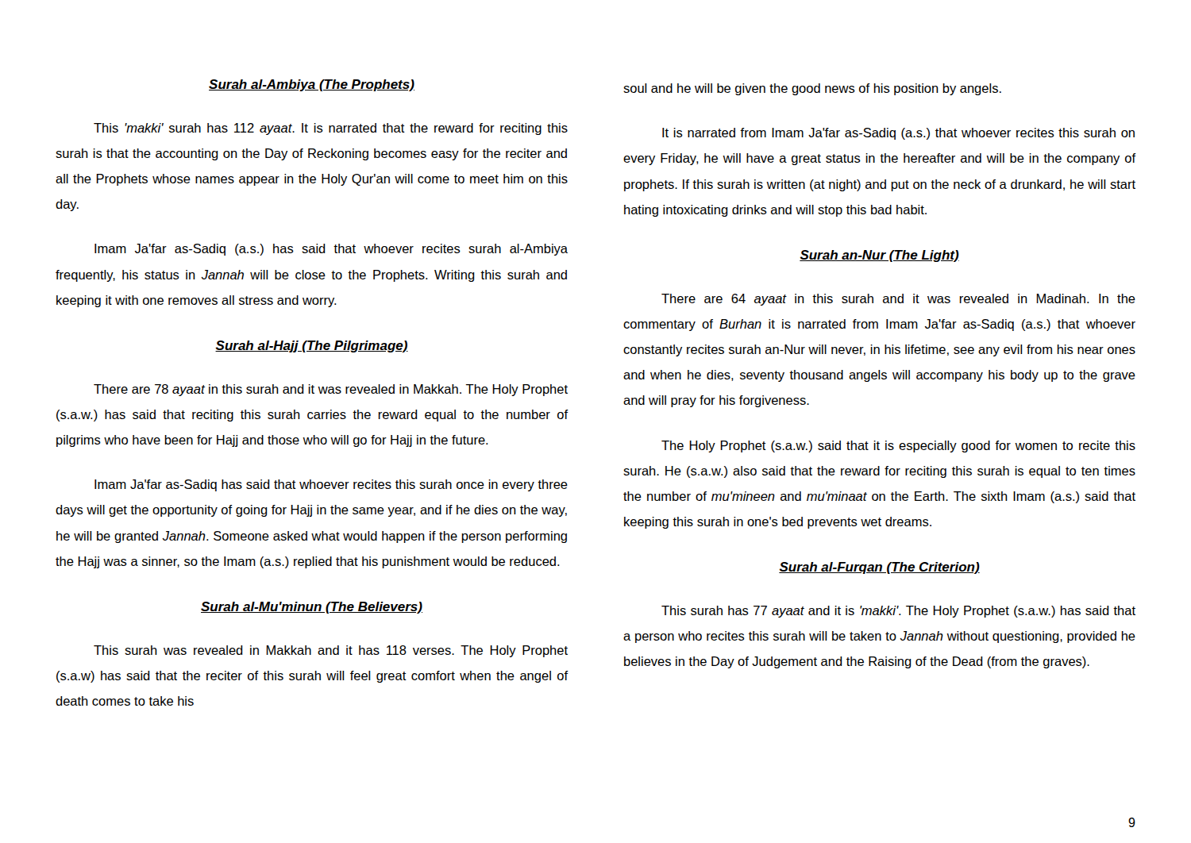Surah al-Ambiya (The Prophets)
This 'makki' surah has 112 ayaat. It is narrated that the reward for reciting this surah is that the accounting on the Day of Reckoning becomes easy for the reciter and all the Prophets whose names appear in the Holy Qur'an will come to meet him on this day.
Imam Ja'far as-Sadiq (a.s.) has said that whoever recites surah al-Ambiya frequently, his status in Jannah will be close to the Prophets. Writing this surah and keeping it with one removes all stress and worry.
Surah al-Hajj (The Pilgrimage)
There are 78 ayaat in this surah and it was revealed in Makkah. The Holy Prophet (s.a.w.) has said that reciting this surah carries the reward equal to the number of pilgrims who have been for Hajj and those who will go for Hajj in the future.
Imam Ja'far as-Sadiq has said that whoever recites this surah once in every three days will get the opportunity of going for Hajj in the same year, and if he dies on the way, he will be granted Jannah. Someone asked what would happen if the person performing the Hajj was a sinner, so the Imam (a.s.) replied that his punishment would be reduced.
Surah al-Mu'minun (The Believers)
This surah was revealed in Makkah and it has 118 verses. The Holy Prophet (s.a.w) has said that the reciter of this surah will feel great comfort when the angel of death comes to take his
soul and he will be given the good news of his position by angels.
It is narrated from Imam Ja'far as-Sadiq (a.s.) that whoever recites this surah on every Friday, he will have a great status in the hereafter and will be in the company of prophets. If this surah is written (at night) and put on the neck of a drunkard, he will start hating intoxicating drinks and will stop this bad habit.
Surah an-Nur (The Light)
There are 64 ayaat in this surah and it was revealed in Madinah. In the commentary of Burhan it is narrated from Imam Ja'far as-Sadiq (a.s.) that whoever constantly recites surah an-Nur will never, in his lifetime, see any evil from his near ones and when he dies, seventy thousand angels will accompany his body up to the grave and will pray for his forgiveness.
The Holy Prophet (s.a.w.) said that it is especially good for women to recite this surah. He (s.a.w.) also said that the reward for reciting this surah is equal to ten times the number of mu'mineen and mu'minaat on the Earth. The sixth Imam (a.s.) said that keeping this surah in one's bed prevents wet dreams.
Surah al-Furqan (The Criterion)
This surah has 77 ayaat and it is 'makki'. The Holy Prophet (s.a.w.) has said that a person who recites this surah will be taken to Jannah without questioning, provided he believes in the Day of Judgement and the Raising of the Dead (from the graves).
9